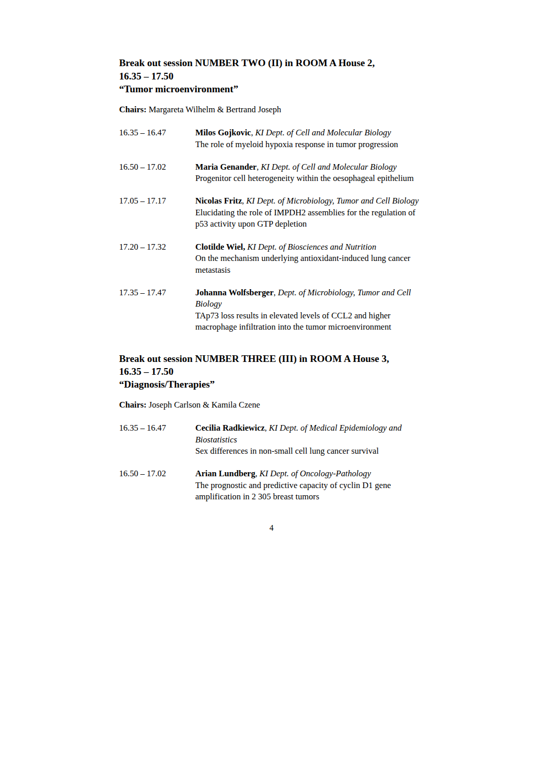Break out session NUMBER TWO (II) in ROOM A House 2,
16.35 – 17.50
“Tumor microenvironment”
Chairs: Margareta Wilhelm & Bertrand Joseph
16.35 – 16.47
Milos Gojkovic, KI Dept. of Cell and Molecular Biology The role of myeloid hypoxia response in tumor progression
16.50 – 17.02
Maria Genander, KI Dept. of Cell and Molecular Biology Progenitor cell heterogeneity within the oesophageal epithelium
17.05 – 17.17
Nicolas Fritz, KI Dept. of Microbiology, Tumor and Cell Biology Elucidating the role of IMPDH2 assemblies for the regulation of p53 activity upon GTP depletion
17.20 – 17.32
Clotilde Wiel, KI Dept. of Biosciences and Nutrition On the mechanism underlying antioxidant-induced lung cancer metastasis
17.35 – 17.47
Johanna Wolfsberger, Dept. of Microbiology, Tumor and Cell Biology TAp73 loss results in elevated levels of CCL2 and higher macrophage infiltration into the tumor microenvironment
Break out session NUMBER THREE (III) in ROOM A House 3,
16.35 – 17.50
“Diagnosis/Therapies”
Chairs: Joseph Carlson & Kamila Czene
16.35 – 16.47
Cecilia Radkiewicz, KI Dept. of Medical Epidemiology and Biostatistics Sex differences in non-small cell lung cancer survival
16.50 – 17.02
Arian Lundberg, KI Dept. of Oncology-Pathology The prognostic and predictive capacity of cyclin D1 gene amplification in 2 305 breast tumors
4